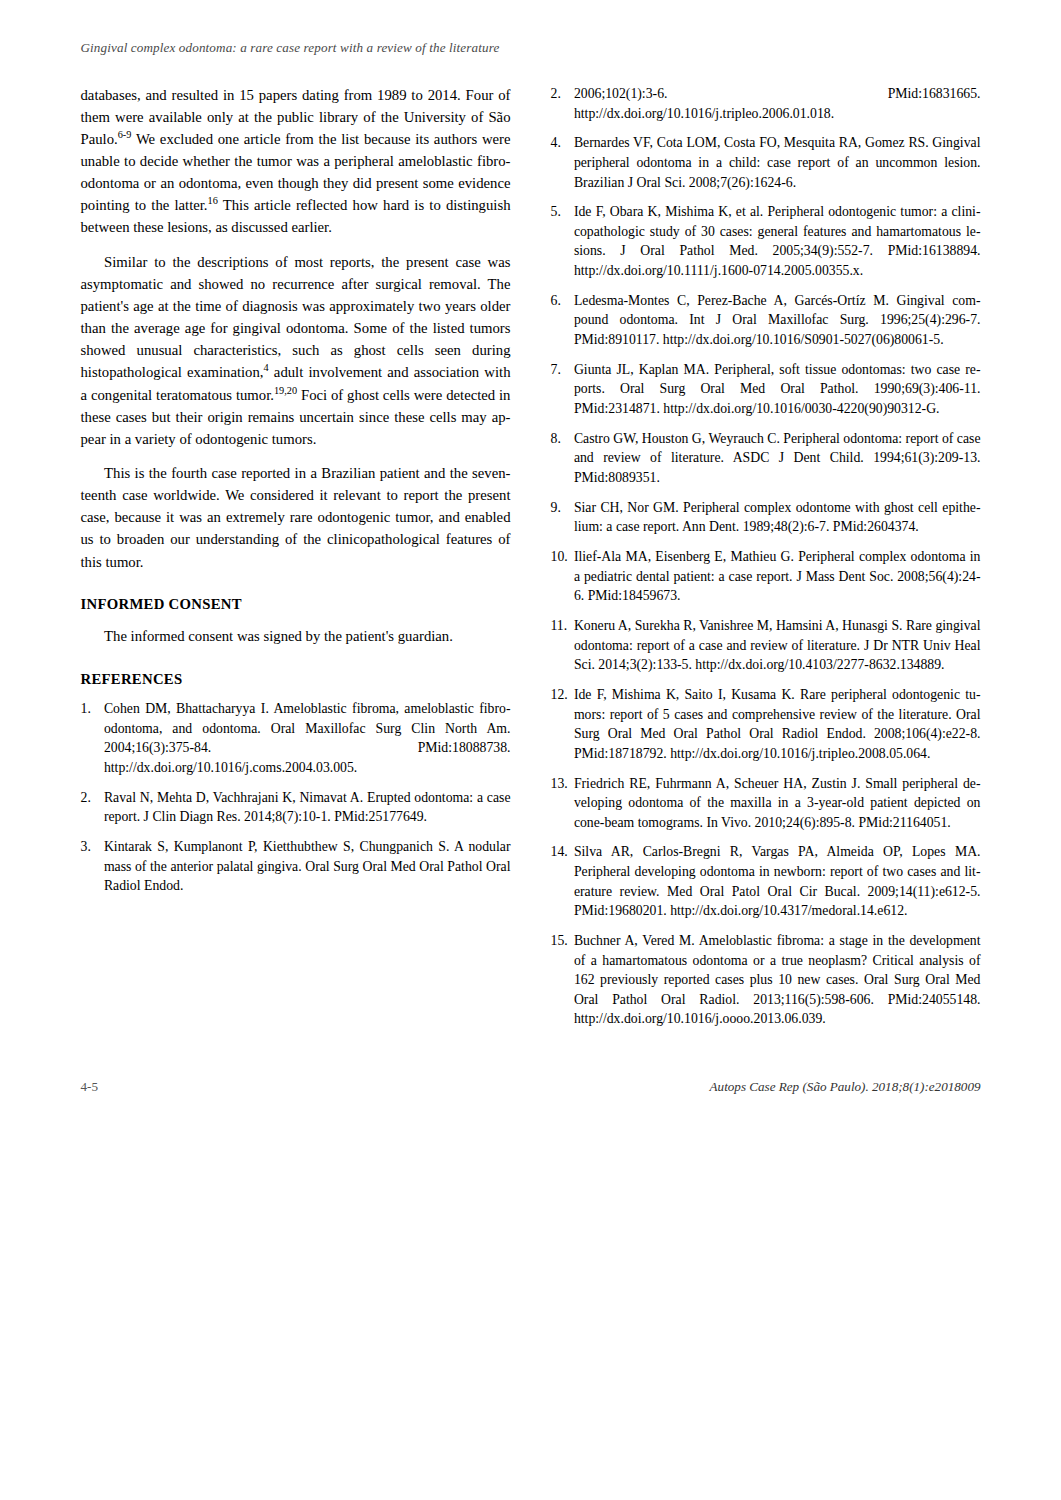Gingival complex odontoma: a rare case report with a review of the literature
databases, and resulted in 15 papers dating from 1989 to 2014. Four of them were available only at the public library of the University of São Paulo.6-9 We excluded one article from the list because its authors were unable to decide whether the tumor was a peripheral ameloblastic fibro-odontoma or an odontoma, even though they did present some evidence pointing to the latter.16 This article reflected how hard is to distinguish between these lesions, as discussed earlier.
Similar to the descriptions of most reports, the present case was asymptomatic and showed no recurrence after surgical removal. The patient's age at the time of diagnosis was approximately two years older than the average age for gingival odontoma. Some of the listed tumors showed unusual characteristics, such as ghost cells seen during histopathological examination,4 adult involvement and association with a congenital teratomatous tumor.19,20 Foci of ghost cells were detected in these cases but their origin remains uncertain since these cells may appear in a variety of odontogenic tumors.
This is the fourth case reported in a Brazilian patient and the seventeenth case worldwide. We considered it relevant to report the present case, because it was an extremely rare odontogenic tumor, and enabled us to broaden our understanding of the clinicopathological features of this tumor.
Informed Consent
The informed consent was signed by the patient's guardian.
References
Cohen DM, Bhattacharyya I. Ameloblastic fibroma, ameloblastic fibro-odontoma, and odontoma. Oral Maxillofac Surg Clin North Am. 2004;16(3):375-84. PMid:18088738. http://dx.doi.org/10.1016/j.coms.2004.03.005.
Raval N, Mehta D, Vachhrajani K, Nimavat A. Erupted odontoma: a case report. J Clin Diagn Res. 2014;8(7):10-1. PMid:25177649.
Kintarak S, Kumplanont P, Kietthubthew S, Chungpanich S. A nodular mass of the anterior palatal gingiva. Oral Surg Oral Med Oral Pathol Oral Radiol Endod.
2006;102(1):3-6. PMid:16831665. http://dx.doi.org/10.1016/j.tripleo.2006.01.018.
Bernardes VF, Cota LOM, Costa FO, Mesquita RA, Gomez RS. Gingival peripheral odontoma in a child: case report of an uncommon lesion. Brazilian J Oral Sci. 2008;7(26):1624-6.
Ide F, Obara K, Mishima K, et al. Peripheral odontogenic tumor: a clinicopathologic study of 30 cases: general features and hamartomatous lesions. J Oral Pathol Med. 2005;34(9):552-7. PMid:16138894. http://dx.doi.org/10.1111/j.1600-0714.2005.00355.x.
Ledesma-Montes C, Perez-Bache A, Garcés-Ortíz M. Gingival compound odontoma. Int J Oral Maxillofac Surg. 1996;25(4):296-7. PMid:8910117. http://dx.doi.org/10.1016/S0901-5027(06)80061-5.
Giunta JL, Kaplan MA. Peripheral, soft tissue odontomas: two case reports. Oral Surg Oral Med Oral Pathol. 1990;69(3):406-11. PMid:2314871. http://dx.doi.org/10.1016/0030-4220(90)90312-G.
Castro GW, Houston G, Weyrauch C. Peripheral odontoma: report of case and review of literature. ASDC J Dent Child. 1994;61(3):209-13. PMid:8089351.
Siar CH, Nor GM. Peripheral complex odontome with ghost cell epithelium: a case report. Ann Dent. 1989;48(2):6-7. PMid:2604374.
Ilief-Ala MA, Eisenberg E, Mathieu G. Peripheral complex odontoma in a pediatric dental patient: a case report. J Mass Dent Soc. 2008;56(4):24-6. PMid:18459673.
Koneru A, Surekha R, Vanishree M, Hamsini A, Hunasgi S. Rare gingival odontoma: report of a case and review of literature. J Dr NTR Univ Heal Sci. 2014;3(2):133-5. http://dx.doi.org/10.4103/2277-8632.134889.
Ide F, Mishima K, Saito I, Kusama K. Rare peripheral odontogenic tumors: report of 5 cases and comprehensive review of the literature. Oral Surg Oral Med Oral Pathol Oral Radiol Endod. 2008;106(4):e22-8. PMid:18718792. http://dx.doi.org/10.1016/j.tripleo.2008.05.064.
Friedrich RE, Fuhrmann A, Scheuer HA, Zustin J. Small peripheral developing odontoma of the maxilla in a 3-year-old patient depicted on cone-beam tomograms. In Vivo. 2010;24(6):895-8. PMid:21164051.
Silva AR, Carlos-Bregni R, Vargas PA, Almeida OP, Lopes MA. Peripheral developing odontoma in newborn: report of two cases and literature review. Med Oral Patol Oral Cir Bucal. 2009;14(11):e612-5. PMid:19680201. http://dx.doi.org/10.4317/medoral.14.e612.
Buchner A, Vered M. Ameloblastic fibroma: a stage in the development of a hamartomatous odontoma or a true neoplasm? Critical analysis of 162 previously reported cases plus 10 new cases. Oral Surg Oral Med Oral Pathol Oral Radiol. 2013;116(5):598-606. PMid:24055148. http://dx.doi.org/10.1016/j.oooo.2013.06.039.
4-5
Autops Case Rep (São Paulo). 2018;8(1):e2018009